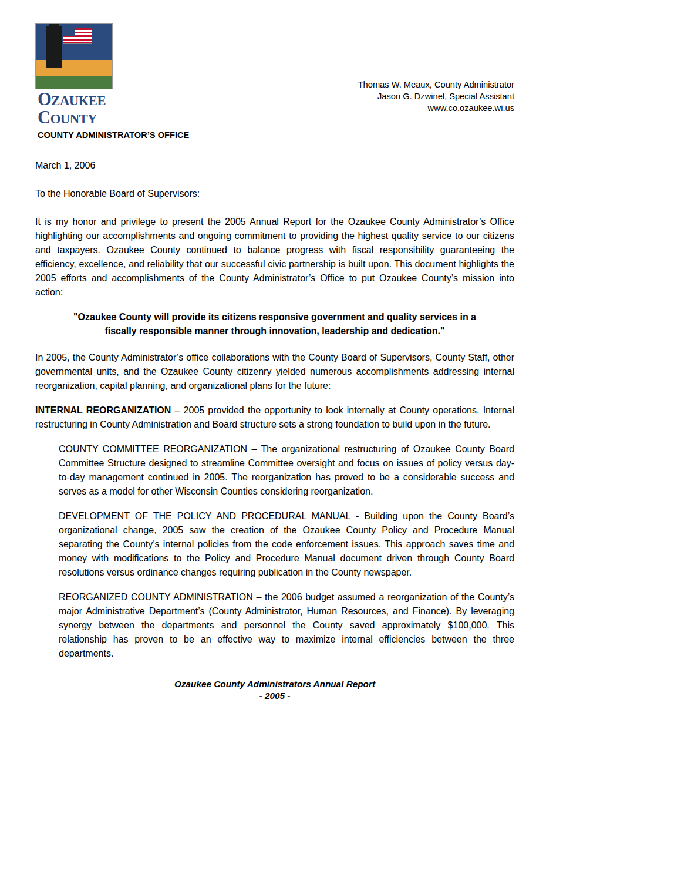OZAUKEE COUNTY
Thomas W. Meaux, County Administrator
Jason G. Dzwinel, Special Assistant
www.co.ozaukee.wi.us
COUNTY ADMINISTRATOR’S OFFICE
March 1, 2006
To the Honorable Board of Supervisors:
It is my honor and privilege to present the 2005 Annual Report for the Ozaukee County Administrator’s Office highlighting our accomplishments and ongoing commitment to providing the highest quality service to our citizens and taxpayers. Ozaukee County continued to balance progress with fiscal responsibility guaranteeing the efficiency, excellence, and reliability that our successful civic partnership is built upon. This document highlights the 2005 efforts and accomplishments of the County Administrator’s Office to put Ozaukee County’s mission into action:
"Ozaukee County will provide its citizens responsive government and quality services in a fiscally responsible manner through innovation, leadership and dedication."
In 2005, the County Administrator’s office collaborations with the County Board of Supervisors, County Staff, other governmental units, and the Ozaukee County citizenry yielded numerous accomplishments addressing internal reorganization, capital planning, and organizational plans for the future:
INTERNAL REORGANIZATION – 2005 provided the opportunity to look internally at County operations. Internal restructuring in County Administration and Board structure sets a strong foundation to build upon in the future.
COUNTY COMMITTEE REORGANIZATION – The organizational restructuring of Ozaukee County Board Committee Structure designed to streamline Committee oversight and focus on issues of policy versus day-to-day management continued in 2005. The reorganization has proved to be a considerable success and serves as a model for other Wisconsin Counties considering reorganization.
DEVELOPMENT OF THE POLICY AND PROCEDURAL MANUAL - Building upon the County Board’s organizational change, 2005 saw the creation of the Ozaukee County Policy and Procedure Manual separating the County’s internal policies from the code enforcement issues. This approach saves time and money with modifications to the Policy and Procedure Manual document driven through County Board resolutions versus ordinance changes requiring publication in the County newspaper.
REORGANIZED COUNTY ADMINISTRATION – the 2006 budget assumed a reorganization of the County’s major Administrative Department’s (County Administrator, Human Resources, and Finance). By leveraging synergy between the departments and personnel the County saved approximately $100,000. This relationship has proven to be an effective way to maximize internal efficiencies between the three departments.
Ozaukee County Administrators Annual Report
- 2005 -